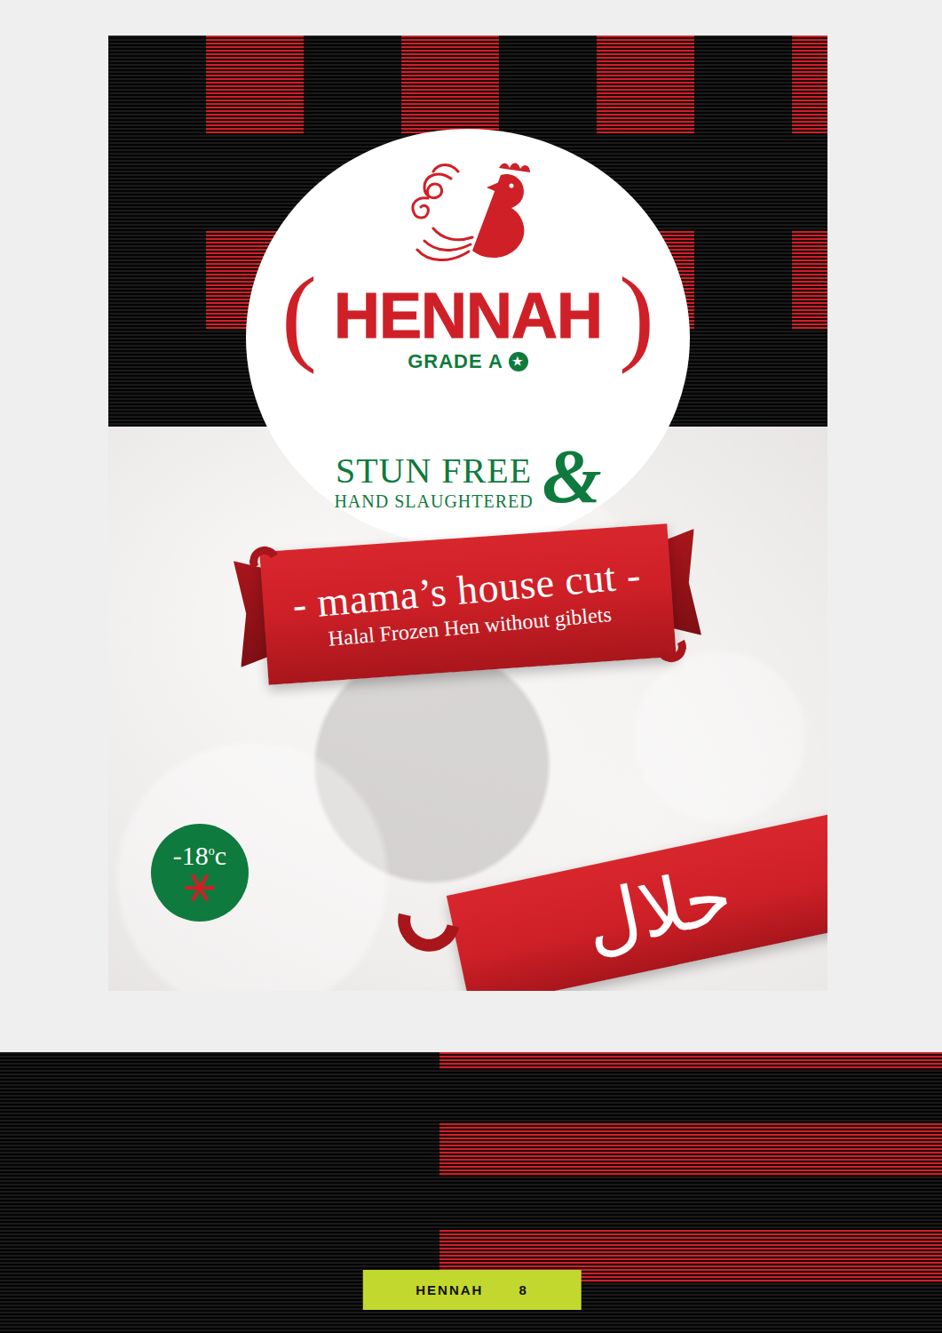( )
HENNAH
GRADE A ★
STUN FREE
HAND SLAUGHTERED
&
- mama’s house cut -
Halal Frozen Hen without giblets
-18oc
حلال
HENNAH 8